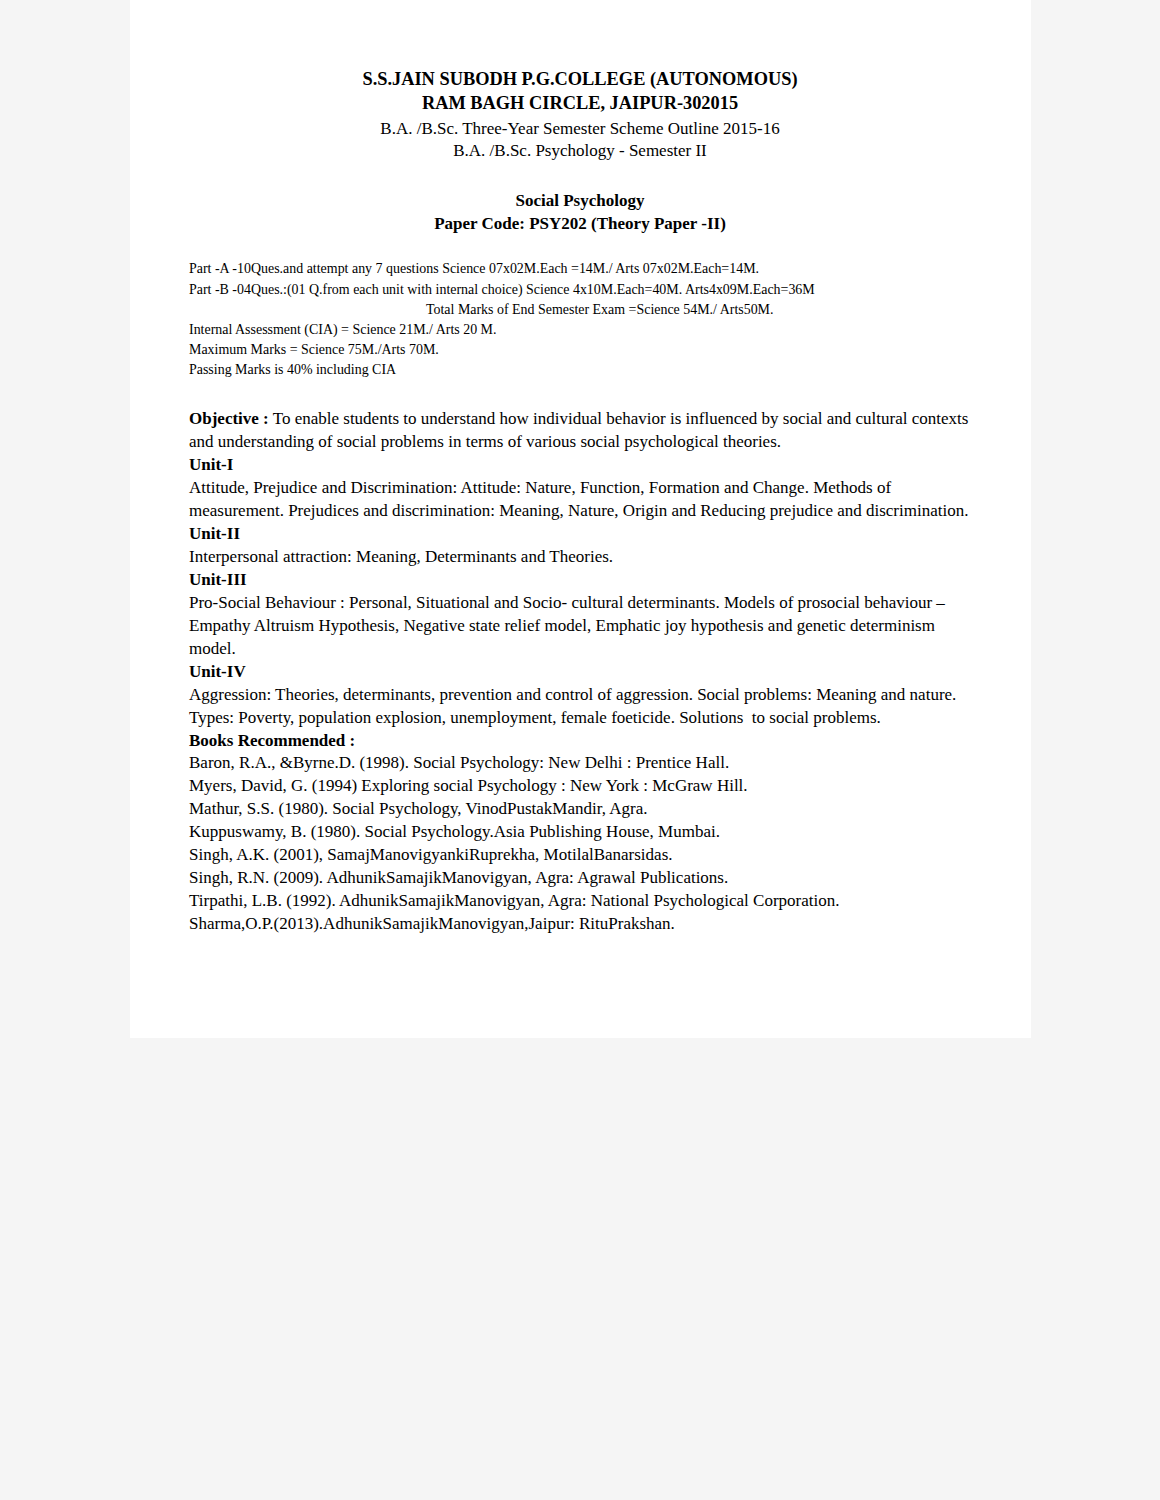S.S.JAIN SUBODH P.G.COLLEGE (AUTONOMOUS)
RAM BAGH CIRCLE, JAIPUR-302015
B.A. /B.Sc. Three-Year Semester Scheme Outline 2015-16
B.A. /B.Sc. Psychology - Semester II
Social Psychology
Paper Code: PSY202 (Theory Paper -II)
Part -A -10Ques.and attempt any 7 questions Science 07x02M.Each =14M./ Arts 07x02M.Each=14M.
Part -B -04Ques.:(01 Q.from each unit with internal choice) Science 4x10M.Each=40M. Arts4x09M.Each=36M
Total Marks of End Semester Exam =Science 54M./ Arts50M.
Internal Assessment (CIA) = Science 21M./ Arts 20 M.
Maximum Marks = Science 75M./Arts 70M.
Passing Marks is 40% including CIA
Objective : To enable students to understand how individual behavior is influenced by social and cultural contexts and understanding of social problems in terms of various social psychological theories.
Unit-I
Attitude, Prejudice and Discrimination: Attitude: Nature, Function, Formation and Change. Methods of measurement. Prejudices and discrimination: Meaning, Nature, Origin and Reducing prejudice and discrimination.
Unit-II
Interpersonal attraction: Meaning, Determinants and Theories.
Unit-III
Pro-Social Behaviour : Personal, Situational and Socio- cultural determinants. Models of prosocial behaviour –Empathy Altruism Hypothesis, Negative state relief model, Emphatic joy hypothesis and genetic determinism model.
Unit-IV
Aggression: Theories, determinants, prevention and control of aggression. Social problems: Meaning and nature. Types: Poverty, population explosion, unemployment, female foeticide. Solutions to social problems.
Books Recommended :
Baron, R.A., &Byrne.D. (1998). Social Psychology: New Delhi : Prentice Hall.
Myers, David, G. (1994) Exploring social Psychology : New York : McGraw Hill.
Mathur, S.S. (1980). Social Psychology, VinodPustakMandir, Agra.
Kuppuswamy, B. (1980). Social Psychology.Asia Publishing House, Mumbai.
Singh, A.K. (2001), SamajManovigyankiRuprekha, MotilalBanarsidas.
Singh, R.N. (2009). AdhunikSamajikManovigyan, Agra: Agrawal Publications.
Tirpathi, L.B. (1992). AdhunikSamajikManovigyan, Agra: National Psychological Corporation.
Sharma,O.P.(2013).AdhunikSamajikManovigyan,Jaipur: RituPrakshan.